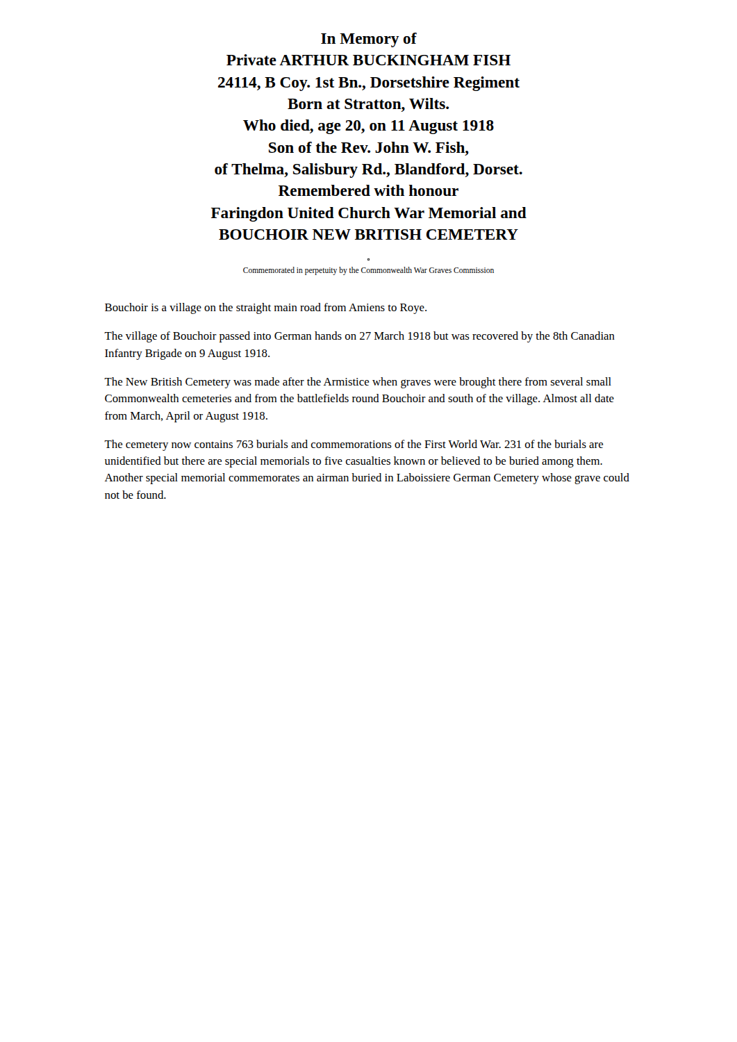In Memory of
Private ARTHUR BUCKINGHAM FISH
24114, B Coy. 1st Bn., Dorsetshire Regiment
Born at Stratton, Wilts.
Who died, age 20, on 11 August 1918
Son of the Rev. John W. Fish,
of Thelma, Salisbury Rd., Blandford, Dorset.
Remembered with honour
Faringdon United Church War Memorial and
BOUCHOIR NEW BRITISH CEMETERY
Commemorated in perpetuity by the Commonwealth War Graves Commission
Bouchoir is a village on the straight main road from Amiens to Roye.
The village of Bouchoir passed into German hands on 27 March 1918 but was recovered by the 8th Canadian Infantry Brigade on 9 August 1918.
The New British Cemetery was made after the Armistice when graves were brought there from several small Commonwealth cemeteries and from the battlefields round Bouchoir and south of the village. Almost all date from March, April or August 1918.
The cemetery now contains 763 burials and commemorations of the First World War. 231 of the burials are unidentified but there are special memorials to five casualties known or believed to be buried among them. Another special memorial commemorates an airman buried in Laboissiere German Cemetery whose grave could not be found.